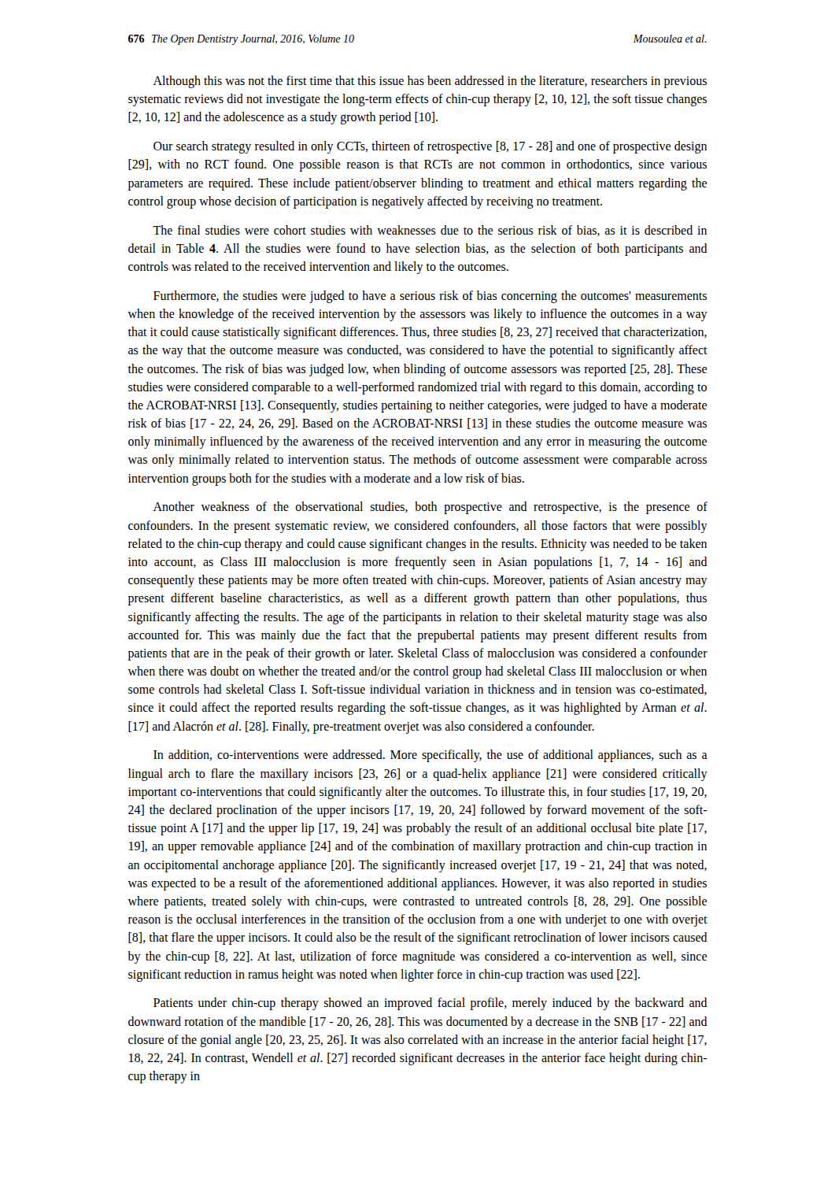676 The Open Dentistry Journal, 2016, Volume 10 Mousoulea et al.
Although this was not the first time that this issue has been addressed in the literature, researchers in previous systematic reviews did not investigate the long-term effects of chin-cup therapy [2, 10, 12], the soft tissue changes [2, 10, 12] and the adolescence as a study growth period [10].
Our search strategy resulted in only CCTs, thirteen of retrospective [8, 17 - 28] and one of prospective design [29], with no RCT found. One possible reason is that RCTs are not common in orthodontics, since various parameters are required. These include patient/observer blinding to treatment and ethical matters regarding the control group whose decision of participation is negatively affected by receiving no treatment.
The final studies were cohort studies with weaknesses due to the serious risk of bias, as it is described in detail in Table 4. All the studies were found to have selection bias, as the selection of both participants and controls was related to the received intervention and likely to the outcomes.
Furthermore, the studies were judged to have a serious risk of bias concerning the outcomes' measurements when the knowledge of the received intervention by the assessors was likely to influence the outcomes in a way that it could cause statistically significant differences. Thus, three studies [8, 23, 27] received that characterization, as the way that the outcome measure was conducted, was considered to have the potential to significantly affect the outcomes. The risk of bias was judged low, when blinding of outcome assessors was reported [25, 28]. These studies were considered comparable to a well-performed randomized trial with regard to this domain, according to the ACROBAT-NRSI [13]. Consequently, studies pertaining to neither categories, were judged to have a moderate risk of bias [17 - 22, 24, 26, 29]. Based on the ACROBAT-NRSI [13] in these studies the outcome measure was only minimally influenced by the awareness of the received intervention and any error in measuring the outcome was only minimally related to intervention status. The methods of outcome assessment were comparable across intervention groups both for the studies with a moderate and a low risk of bias.
Another weakness of the observational studies, both prospective and retrospective, is the presence of confounders. In the present systematic review, we considered confounders, all those factors that were possibly related to the chin-cup therapy and could cause significant changes in the results. Ethnicity was needed to be taken into account, as Class III malocclusion is more frequently seen in Asian populations [1, 7, 14 - 16] and consequently these patients may be more often treated with chin-cups. Moreover, patients of Asian ancestry may present different baseline characteristics, as well as a different growth pattern than other populations, thus significantly affecting the results. The age of the participants in relation to their skeletal maturity stage was also accounted for. This was mainly due the fact that the prepubertal patients may present different results from patients that are in the peak of their growth or later. Skeletal Class of malocclusion was considered a confounder when there was doubt on whether the treated and/or the control group had skeletal Class III malocclusion or when some controls had skeletal Class I. Soft-tissue individual variation in thickness and in tension was co-estimated, since it could affect the reported results regarding the soft-tissue changes, as it was highlighted by Arman et al. [17] and Alacrón et al. [28]. Finally, pre-treatment overjet was also considered a confounder.
In addition, co-interventions were addressed. More specifically, the use of additional appliances, such as a lingual arch to flare the maxillary incisors [23, 26] or a quad-helix appliance [21] were considered critically important co-interventions that could significantly alter the outcomes. To illustrate this, in four studies [17, 19, 20, 24] the declared proclination of the upper incisors [17, 19, 20, 24] followed by forward movement of the soft-tissue point A [17] and the upper lip [17, 19, 24] was probably the result of an additional occlusal bite plate [17, 19], an upper removable appliance [24] and of the combination of maxillary protraction and chin-cup traction in an occipitomental anchorage appliance [20]. The significantly increased overjet [17, 19 - 21, 24] that was noted, was expected to be a result of the aforementioned additional appliances. However, it was also reported in studies where patients, treated solely with chin-cups, were contrasted to untreated controls [8, 28, 29]. One possible reason is the occlusal interferences in the transition of the occlusion from a one with underjet to one with overjet [8], that flare the upper incisors. It could also be the result of the significant retroclination of lower incisors caused by the chin-cup [8, 22]. At last, utilization of force magnitude was considered a co-intervention as well, since significant reduction in ramus height was noted when lighter force in chin-cup traction was used [22].
Patients under chin-cup therapy showed an improved facial profile, merely induced by the backward and downward rotation of the mandible [17 - 20, 26, 28]. This was documented by a decrease in the SNB [17 - 22] and closure of the gonial angle [20, 23, 25, 26]. It was also correlated with an increase in the anterior facial height [17, 18, 22, 24]. In contrast, Wendell et al. [27] recorded significant decreases in the anterior face height during chin-cup therapy in